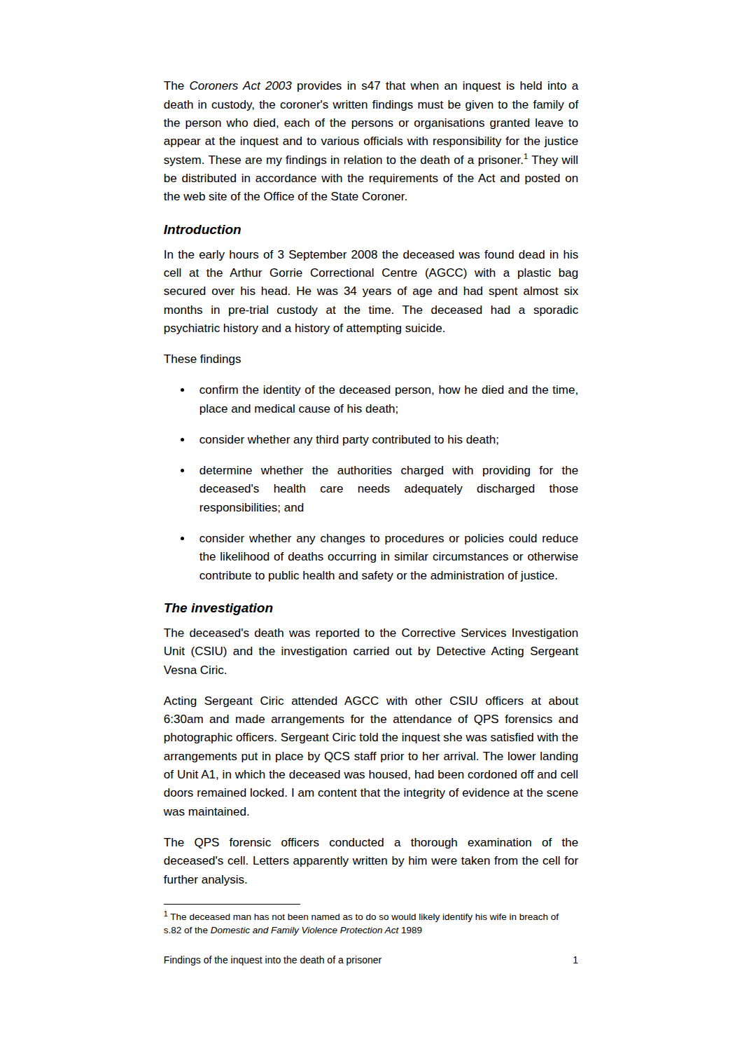The Coroners Act 2003 provides in s47 that when an inquest is held into a death in custody, the coroner's written findings must be given to the family of the person who died, each of the persons or organisations granted leave to appear at the inquest and to various officials with responsibility for the justice system. These are my findings in relation to the death of a prisoner.1 They will be distributed in accordance with the requirements of the Act and posted on the web site of the Office of the State Coroner.
Introduction
In the early hours of 3 September 2008 the deceased was found dead in his cell at the Arthur Gorrie Correctional Centre (AGCC) with a plastic bag secured over his head. He was 34 years of age and had spent almost six months in pre-trial custody at the time. The deceased had a sporadic psychiatric history and a history of attempting suicide.
These findings
confirm the identity of the deceased person, how he died and the time, place and medical cause of his death;
consider whether any third party contributed to his death;
determine whether the authorities charged with providing for the deceased's health care needs adequately discharged those responsibilities; and
consider whether any changes to procedures or policies could reduce the likelihood of deaths occurring in similar circumstances or otherwise contribute to public health and safety or the administration of justice.
The investigation
The deceased's death was reported to the Corrective Services Investigation Unit (CSIU) and the investigation carried out by Detective Acting Sergeant Vesna Ciric.
Acting Sergeant Ciric attended AGCC with other CSIU officers at about 6:30am and made arrangements for the attendance of QPS forensics and photographic officers. Sergeant Ciric told the inquest she was satisfied with the arrangements put in place by QCS staff prior to her arrival. The lower landing of Unit A1, in which the deceased was housed, had been cordoned off and cell doors remained locked. I am content that the integrity of evidence at the scene was maintained.
The QPS forensic officers conducted a thorough examination of the deceased's cell. Letters apparently written by him were taken from the cell for further analysis.
1 The deceased man has not been named as to do so would likely identify his wife in breach of s.82 of the Domestic and Family Violence Protection Act 1989
Findings of the inquest into the death of a prisoner 1